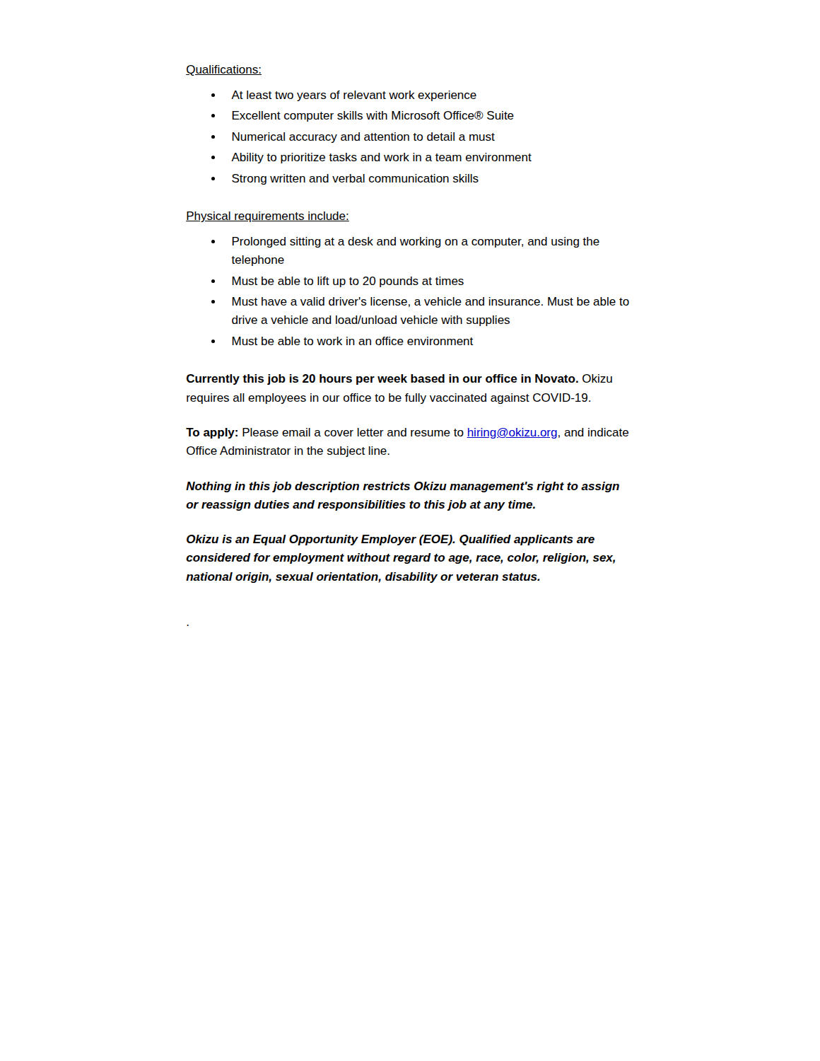Qualifications:
At least two years of relevant work experience
Excellent computer skills with Microsoft Office® Suite
Numerical accuracy and attention to detail a must
Ability to prioritize tasks and work in a team environment
Strong written and verbal communication skills
Physical requirements include:
Prolonged sitting at a desk and working on a computer, and using the telephone
Must be able to lift up to 20 pounds at times
Must have a valid driver's license, a vehicle and insurance. Must be able to drive a vehicle and load/unload vehicle with supplies
Must be able to work in an office environment
Currently this job is 20 hours per week based in our office in Novato. Okizu requires all employees in our office to be fully vaccinated against COVID-19.
To apply: Please email a cover letter and resume to hiring@okizu.org, and indicate Office Administrator in the subject line.
Nothing in this job description restricts Okizu management's right to assign or reassign duties and responsibilities to this job at any time.
Okizu is an Equal Opportunity Employer (EOE). Qualified applicants are considered for employment without regard to age, race, color, religion, sex, national origin, sexual orientation, disability or veteran status.
.